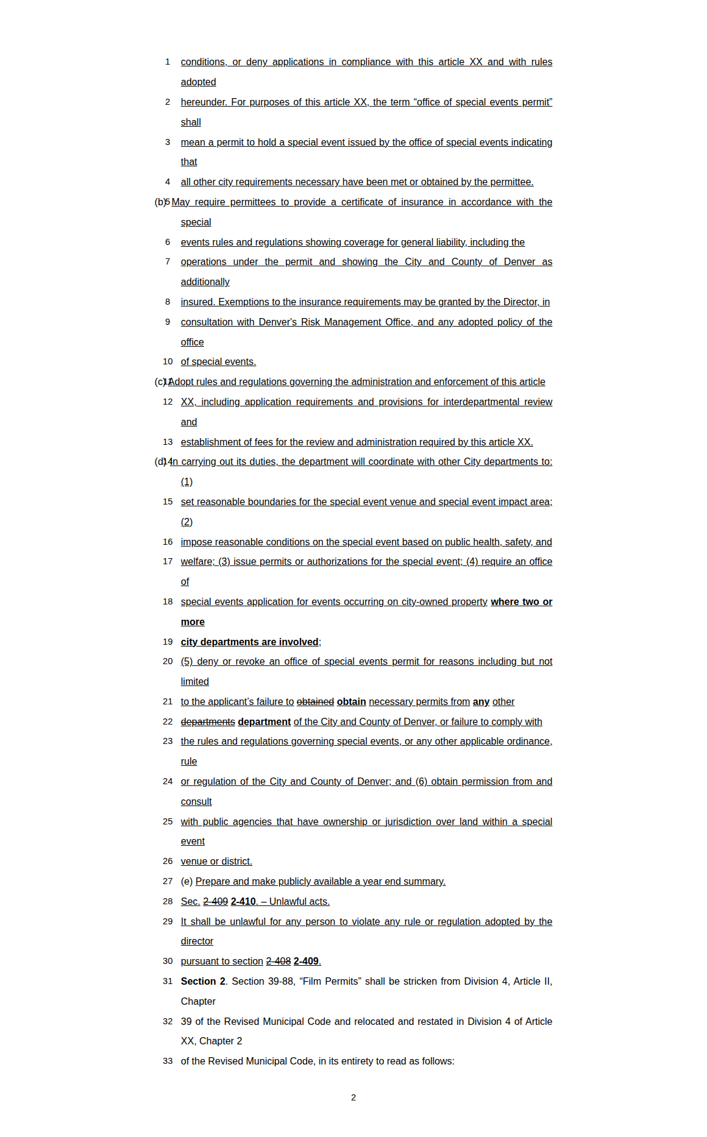| 1 | conditions, or deny applications in compliance with this article XX and with rules adopted |
| 2 | hereunder. For purposes of this article XX, the term “office of special events permit” shall |
| 3 | mean a permit to hold a special event issued by the office of special events indicating that |
| 4 | all other city requirements necessary have been met or obtained by the permittee. |
| 5 | (b) May require permittees to provide a certificate of insurance in accordance with the special |
| 6 | events rules and regulations showing coverage for general liability, including the |
| 7 | operations under the permit and showing the City and County of Denver as additionally |
| 8 | insured. Exemptions to the insurance requirements may be granted by the Director, in |
| 9 | consultation with Denver's Risk Management Office, and any adopted policy of the office |
| 10 | of special events. |
| 11 | (c) Adopt rules and regulations governing the administration and enforcement of this article |
| 12 | XX, including application requirements and provisions for interdepartmental review and |
| 13 | establishment of fees for the review and administration required by this article XX. |
| 14 | (d) In carrying out its duties, the department will coordinate with other City departments to: (1) |
| 15 | set reasonable boundaries for the special event venue and special event impact area; (2) |
| 16 | impose reasonable conditions on the special event based on public health, safety, and |
| 17 | welfare; (3) issue permits or authorizations for the special event; (4) require an office of |
| 18 | special events application for events occurring on city-owned property where two or more |
| 19 | city departments are involved ; |
| 20 | (5) deny or revoke an office of special events permit for reasons including but not limited |
| 21 | to the applicant’s failure to obtained obtain necessary permits from any other |
| 22 | departments department of the City and County of Denver, or failure to comply with |
| 23 | the rules and regulations governing special events, or any other applicable ordinance, rule |
| 24 | or regulation of the City and County of Denver; and (6) obtain permission from and consult |
| 25 | with public agencies that have ownership or jurisdiction over land within a special event |
| 26 | venue or district. |
| 27 | (e) Prepare and make publicly available a year end summary. |
| 28 | Sec. 2-409 2-410 . – Unlawful acts. |
| 29 | It shall be unlawful for any person to violate any rule or regulation adopted by the director |
| 30 | pursuant to section 2-408 2-409 . |
| 31 | Section 2 . Section 39-88, “Film Permits” shall be stricken from Division 4, Article II, Chapter |
| 32 | 39 of the Revised Municipal Code and relocated and restated in Division 4 of Article XX, Chapter 2 |
| 33 | of the Revised Municipal Code, in its entirety to read as follows: |
2